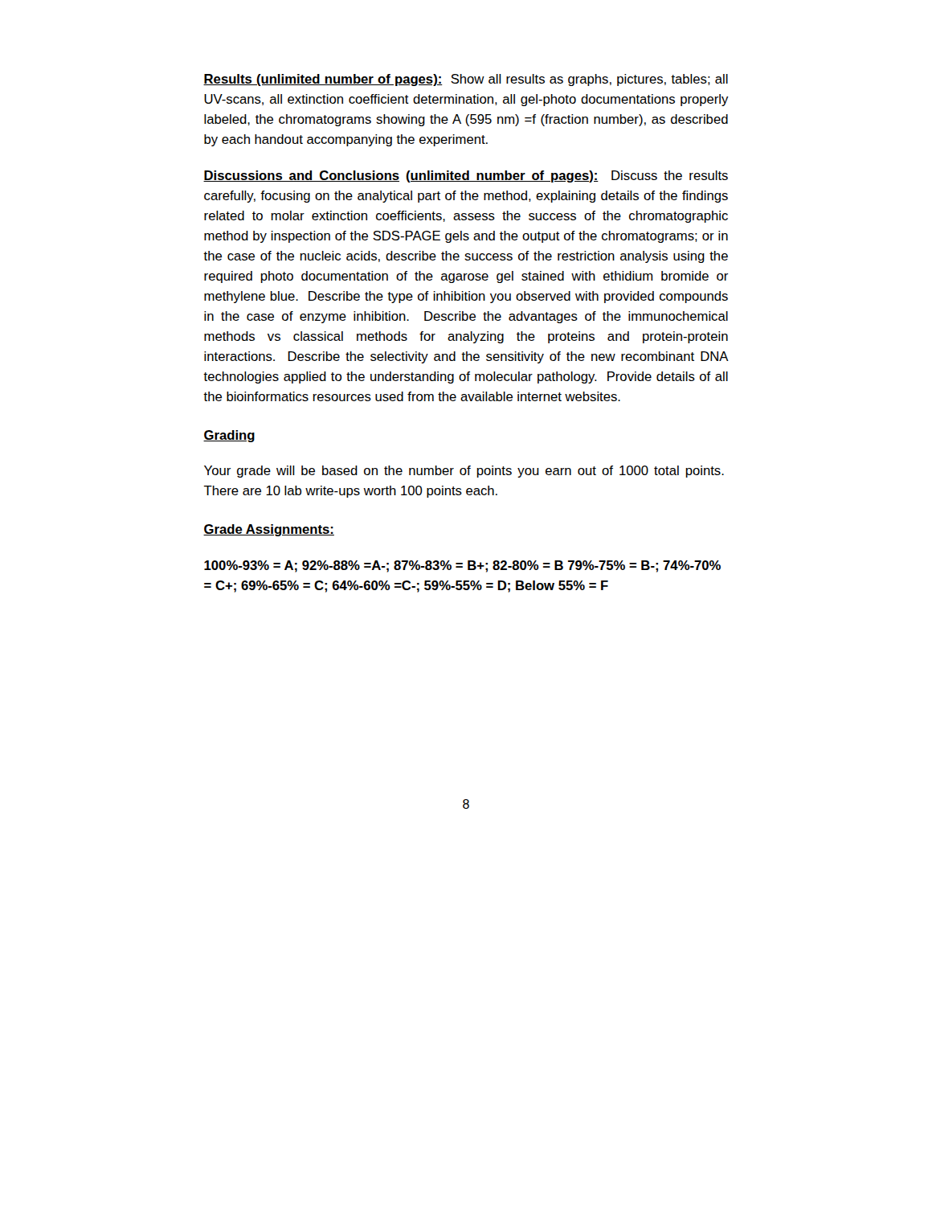Results (unlimited number of pages): Show all results as graphs, pictures, tables; all UV-scans, all extinction coefficient determination, all gel-photo documentations properly labeled, the chromatograms showing the A (595 nm) =f (fraction number), as described by each handout accompanying the experiment.
Discussions and Conclusions (unlimited number of pages): Discuss the results carefully, focusing on the analytical part of the method, explaining details of the findings related to molar extinction coefficients, assess the success of the chromatographic method by inspection of the SDS-PAGE gels and the output of the chromatograms; or in the case of the nucleic acids, describe the success of the restriction analysis using the required photo documentation of the agarose gel stained with ethidium bromide or methylene blue. Describe the type of inhibition you observed with provided compounds in the case of enzyme inhibition. Describe the advantages of the immunochemical methods vs classical methods for analyzing the proteins and protein-protein interactions. Describe the selectivity and the sensitivity of the new recombinant DNA technologies applied to the understanding of molecular pathology. Provide details of all the bioinformatics resources used from the available internet websites.
Grading
Your grade will be based on the number of points you earn out of 1000 total points. There are 10 lab write-ups worth 100 points each.
Grade Assignments:
100%-93% = A; 92%-88% =A-; 87%-83% = B+; 82-80% = B 79%-75% = B-; 74%-70% = C+; 69%-65% = C; 64%-60% =C-; 59%-55% = D; Below 55% = F
8